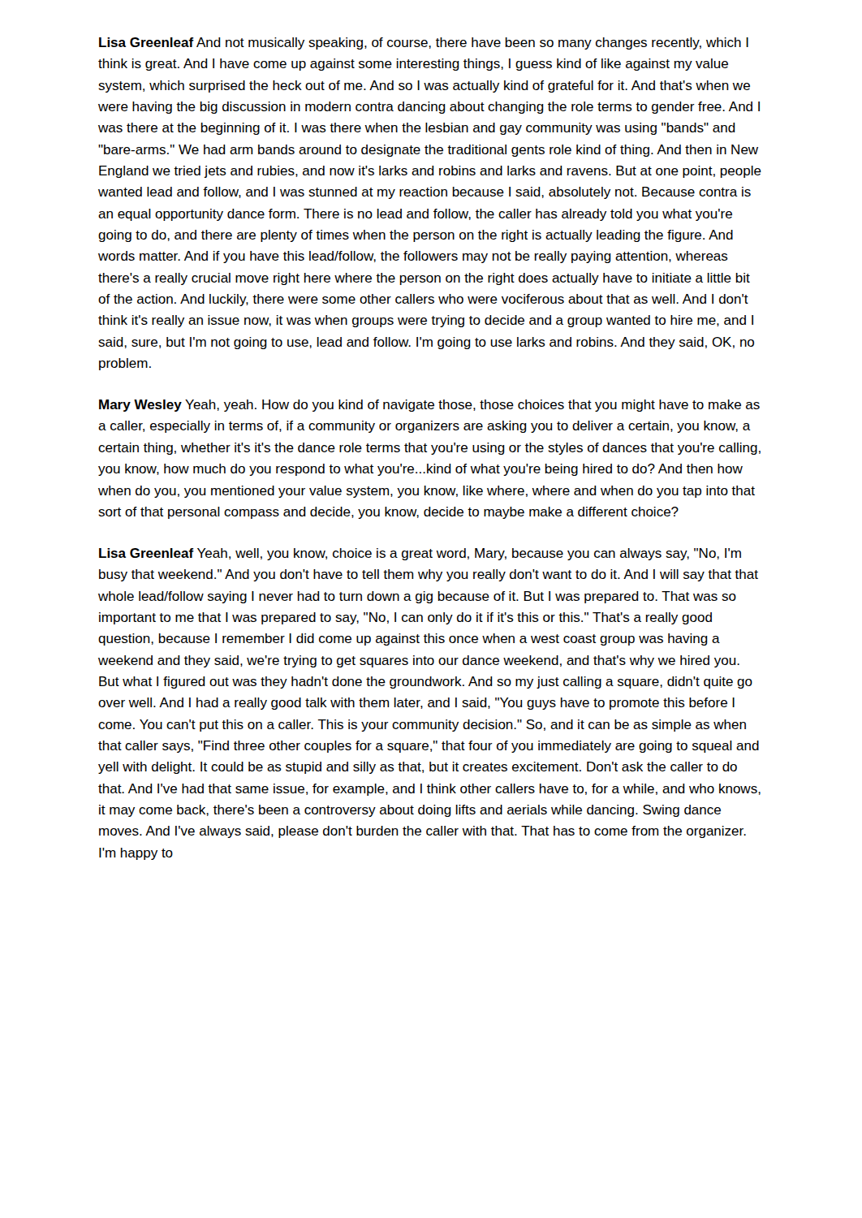Lisa Greenleaf And not musically speaking, of course, there have been so many changes recently, which I think is great. And I have come up against some interesting things, I guess kind of like against my value system, which surprised the heck out of me. And so I was actually kind of grateful for it. And that's when we were having the big discussion in modern contra dancing about changing the role terms to gender free. And I was there at the beginning of it. I was there when the lesbian and gay community was using "bands" and "bare-arms." We had arm bands around to designate the traditional gents role kind of thing. And then in New England we tried jets and rubies, and now it's larks and robins and larks and ravens. But at one point, people wanted lead and follow, and I was stunned at my reaction because I said, absolutely not. Because contra is an equal opportunity dance form. There is no lead and follow, the caller has already told you what you're going to do, and there are plenty of times when the person on the right is actually leading the figure. And words matter. And if you have this lead/follow, the followers may not be really paying attention, whereas there's a really crucial move right here where the person on the right does actually have to initiate a little bit of the action. And luckily, there were some other callers who were vociferous about that as well. And I don't think it's really an issue now, it was when groups were trying to decide and a group wanted to hire me, and I said, sure, but I'm not going to use, lead and follow. I'm going to use larks and robins. And they said, OK, no problem.
Mary Wesley Yeah, yeah. How do you kind of navigate those, those choices that you might have to make as a caller, especially in terms of, if a community or organizers are asking you to deliver a certain, you know, a certain thing, whether it's it's the dance role terms that you're using or the styles of dances that you're calling, you know, how much do you respond to what you're...kind of what you're being hired to do? And then how when do you, you mentioned your value system, you know, like where, where and when do you tap into that sort of that personal compass and decide, you know, decide to maybe make a different choice?
Lisa Greenleaf Yeah, well, you know, choice is a great word, Mary, because you can always say, "No, I'm busy that weekend." And you don't have to tell them why you really don't want to do it. And I will say that that whole lead/follow saying I never had to turn down a gig because of it. But I was prepared to. That was so important to me that I was prepared to say, "No, I can only do it if it's this or this." That's a really good question, because I remember I did come up against this once when a west coast group was having a weekend and they said, we're trying to get squares into our dance weekend, and that's why we hired you. But what I figured out was they hadn't done the groundwork. And so my just calling a square, didn't quite go over well. And I had a really good talk with them later, and I said, "You guys have to promote this before I come. You can't put this on a caller. This is your community decision." So, and it can be as simple as when that caller says, "Find three other couples for a square," that four of you immediately are going to squeal and yell with delight. It could be as stupid and silly as that, but it creates excitement. Don't ask the caller to do that. And I've had that same issue, for example, and I think other callers have to, for a while, and who knows, it may come back, there's been a controversy about doing lifts and aerials while dancing. Swing dance moves. And I've always said, please don't burden the caller with that. That has to come from the organizer. I'm happy to